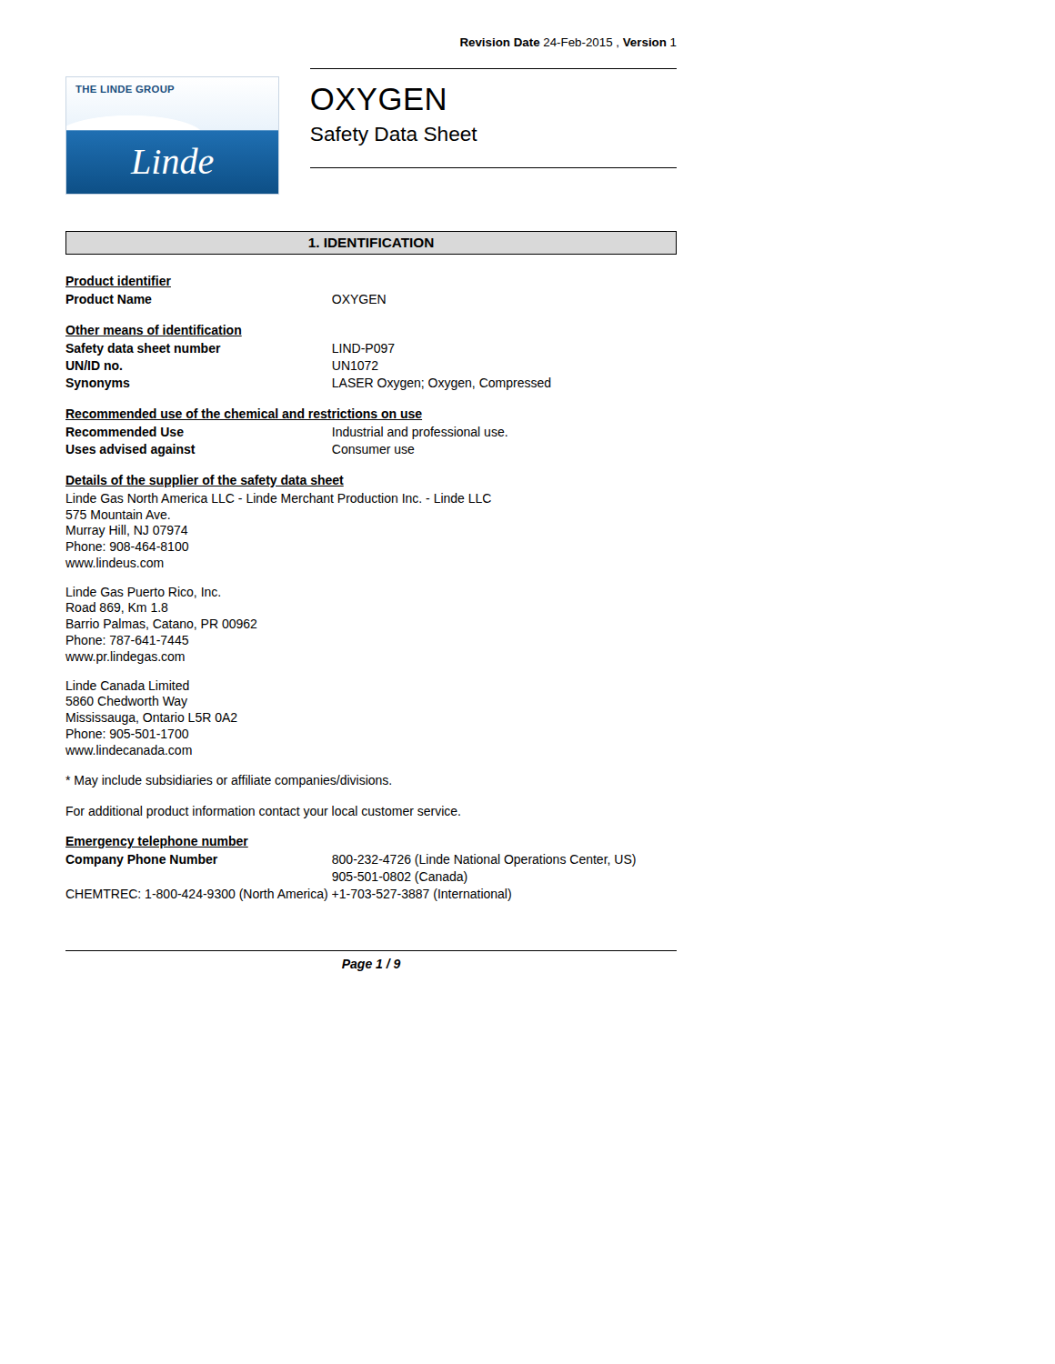Revision Date 24-Feb-2015 , Version 1
THE LINDE GROUP
Linde
OXYGEN
Safety Data Sheet
1. IDENTIFICATION
Product identifier
| Product Name | OXYGEN |
Other means of identification
| Safety data sheet number | LIND-P097 |
| UN/ID no. | UN1072 |
| Synonyms | LASER Oxygen; Oxygen, Compressed |
Recommended use of the chemical and restrictions on use
| Recommended Use | Industrial and professional use. |
| Uses advised against | Consumer use |
Details of the supplier of the safety data sheet
Linde Gas North America LLC - Linde Merchant Production Inc. - Linde LLC
575 Mountain Ave.
Murray Hill, NJ 07974
Phone: 908-464-8100
www.lindeus.com
Linde Gas Puerto Rico, Inc.
Road 869, Km 1.8
Barrio Palmas, Catano, PR 00962
Phone: 787-641-7445
www.pr.lindegas.com
Linde Canada Limited
5860 Chedworth Way
Mississauga, Ontario L5R 0A2
Phone: 905-501-1700
www.lindecanada.com
* May include subsidiaries or affiliate companies/divisions.
For additional product information contact your local customer service.
Emergency telephone number
| Company Phone Number | 800-232-4726 (Linde National Operations Center, US) |
| | 905-501-0802 (Canada) |
CHEMTREC: 1-800-424-9300 (North America) +1-703-527-3887 (International)
Page 1 / 9